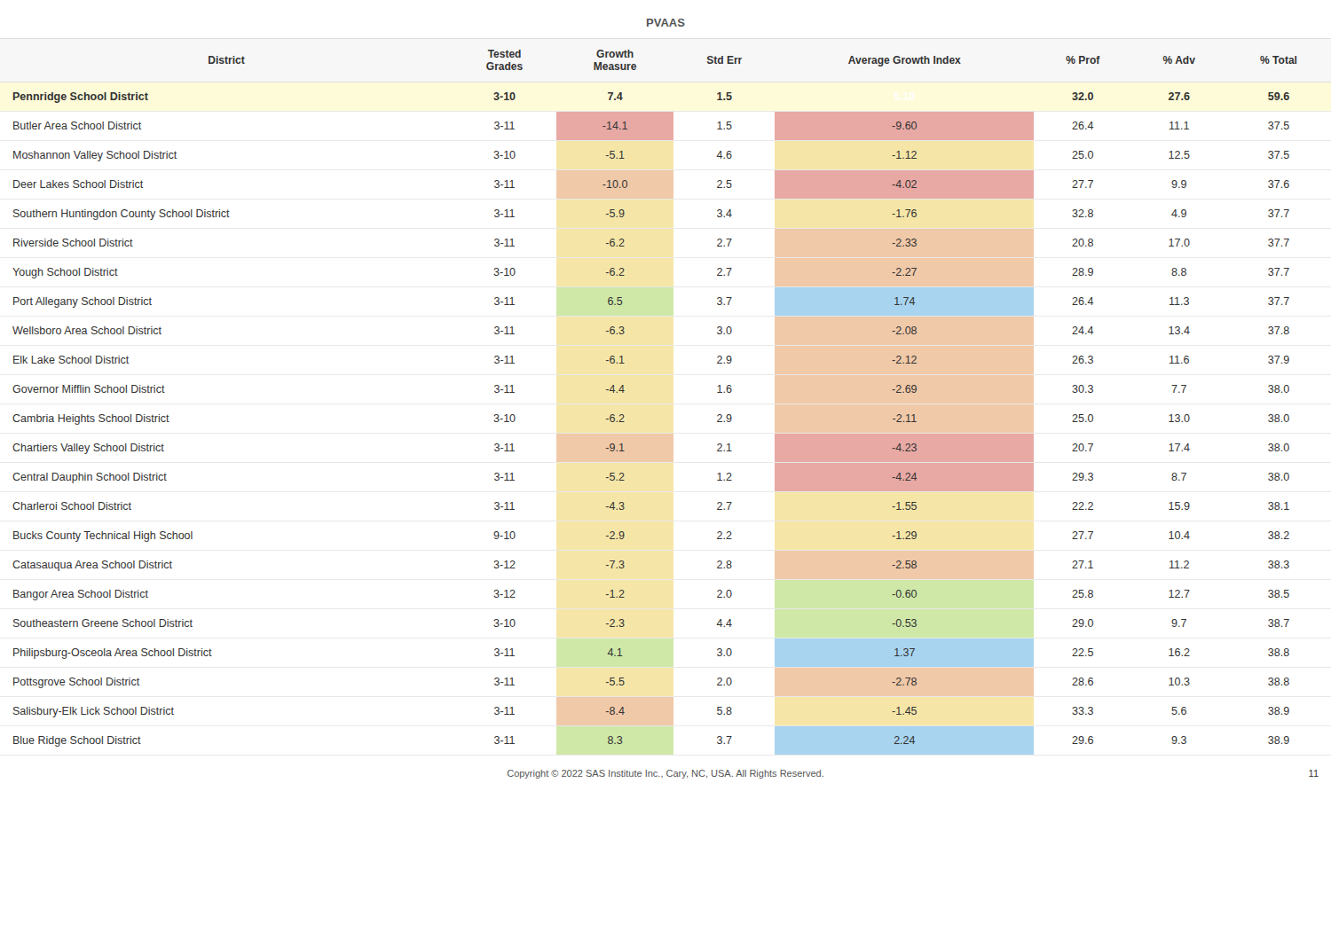PVAAS
| District | Tested Grades | Growth Measure | Std Err | Average Growth Index | % Prof | % Adv | % Total |
| --- | --- | --- | --- | --- | --- | --- | --- |
| Pennridge School District | 3-10 | 7.4 | 1.5 | 5.10 | 32.0 | 27.6 | 59.6 |
| Butler Area School District | 3-11 | -14.1 | 1.5 | -9.60 | 26.4 | 11.1 | 37.5 |
| Moshannon Valley School District | 3-10 | -5.1 | 4.6 | -1.12 | 25.0 | 12.5 | 37.5 |
| Deer Lakes School District | 3-11 | -10.0 | 2.5 | -4.02 | 27.7 | 9.9 | 37.6 |
| Southern Huntingdon County School District | 3-11 | -5.9 | 3.4 | -1.76 | 32.8 | 4.9 | 37.7 |
| Riverside School District | 3-11 | -6.2 | 2.7 | -2.33 | 20.8 | 17.0 | 37.7 |
| Yough School District | 3-10 | -6.2 | 2.7 | -2.27 | 28.9 | 8.8 | 37.7 |
| Port Allegany School District | 3-11 | 6.5 | 3.7 | 1.74 | 26.4 | 11.3 | 37.7 |
| Wellsboro Area School District | 3-11 | -6.3 | 3.0 | -2.08 | 24.4 | 13.4 | 37.8 |
| Elk Lake School District | 3-11 | -6.1 | 2.9 | -2.12 | 26.3 | 11.6 | 37.9 |
| Governor Mifflin School District | 3-11 | -4.4 | 1.6 | -2.69 | 30.3 | 7.7 | 38.0 |
| Cambria Heights School District | 3-10 | -6.2 | 2.9 | -2.11 | 25.0 | 13.0 | 38.0 |
| Chartiers Valley School District | 3-11 | -9.1 | 2.1 | -4.23 | 20.7 | 17.4 | 38.0 |
| Central Dauphin School District | 3-11 | -5.2 | 1.2 | -4.24 | 29.3 | 8.7 | 38.0 |
| Charleroi School District | 3-11 | -4.3 | 2.7 | -1.55 | 22.2 | 15.9 | 38.1 |
| Bucks County Technical High School | 9-10 | -2.9 | 2.2 | -1.29 | 27.7 | 10.4 | 38.2 |
| Catasauqua Area School District | 3-12 | -7.3 | 2.8 | -2.58 | 27.1 | 11.2 | 38.3 |
| Bangor Area School District | 3-12 | -1.2 | 2.0 | -0.60 | 25.8 | 12.7 | 38.5 |
| Southeastern Greene School District | 3-10 | -2.3 | 4.4 | -0.53 | 29.0 | 9.7 | 38.7 |
| Philipsburg-Osceola Area School District | 3-11 | 4.1 | 3.0 | 1.37 | 22.5 | 16.2 | 38.8 |
| Pottsgrove School District | 3-11 | -5.5 | 2.0 | -2.78 | 28.6 | 10.3 | 38.8 |
| Salisbury-Elk Lick School District | 3-11 | -8.4 | 5.8 | -1.45 | 33.3 | 5.6 | 38.9 |
| Blue Ridge School District | 3-11 | 8.3 | 3.7 | 2.24 | 29.6 | 9.3 | 38.9 |
Copyright © 2022 SAS Institute Inc., Cary, NC, USA. All Rights Reserved. 11